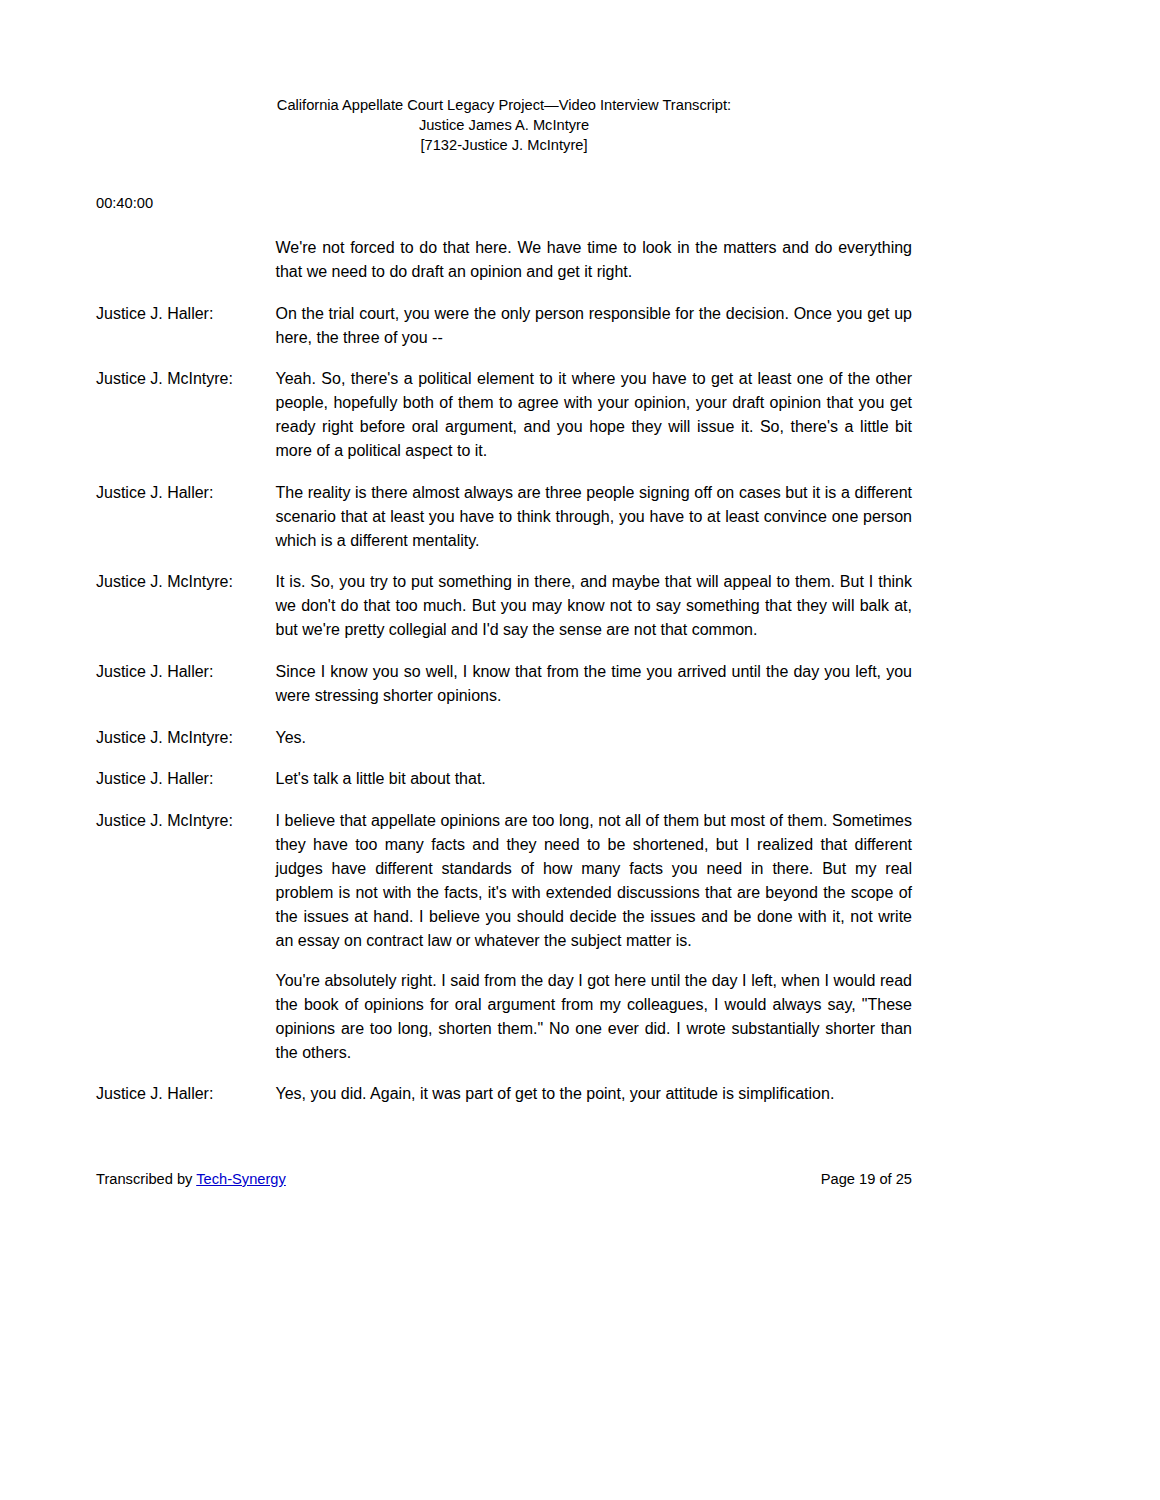California Appellate Court Legacy Project—Video Interview Transcript:
Justice James A. McIntyre
[7132-Justice J. McIntyre]
00:40:00
| | We're not forced to do that here. We have time to look in the matters and do everything that we need to do draft an opinion and get it right. |
| Justice J. Haller: | On the trial court, you were the only person responsible for the decision. Once you get up here, the three of you -- |
| Justice J. McIntyre: | Yeah. So, there's a political element to it where you have to get at least one of the other people, hopefully both of them to agree with your opinion, your draft opinion that you get ready right before oral argument, and you hope they will issue it. So, there's a little bit more of a political aspect to it. |
| Justice J. Haller: | The reality is there almost always are three people signing off on cases but it is a different scenario that at least you have to think through, you have to at least convince one person which is a different mentality. |
| Justice J. McIntyre: | It is. So, you try to put something in there, and maybe that will appeal to them. But I think we don't do that too much. But you may know not to say something that they will balk at, but we're pretty collegial and I'd say the sense are not that common. |
| Justice J. Haller: | Since I know you so well, I know that from the time you arrived until the day you left, you were stressing shorter opinions. |
| Justice J. McIntyre: | Yes. |
| Justice J. Haller: | Let's talk a little bit about that. |
| Justice J. McIntyre: | I believe that appellate opinions are too long, not all of them but most of them. Sometimes they have too many facts and they need to be shortened, but I realized that different judges have different standards of how many facts you need in there. But my real problem is not with the facts, it's with extended discussions that are beyond the scope of the issues at hand. I believe you should decide the issues and be done with it, not write an essay on contract law or whatever the subject matter is. You're absolutely right. I said from the day I got here until the day I left, when I would read the book of opinions for oral argument from my colleagues, I would always say, "These opinions are too long, shorten them." No one ever did. I wrote substantially shorter than the others. |
| Justice J. Haller: | Yes, you did. Again, it was part of get to the point, your attitude is simplification. |
Transcribed by Tech-Synergy Page 19 of 25